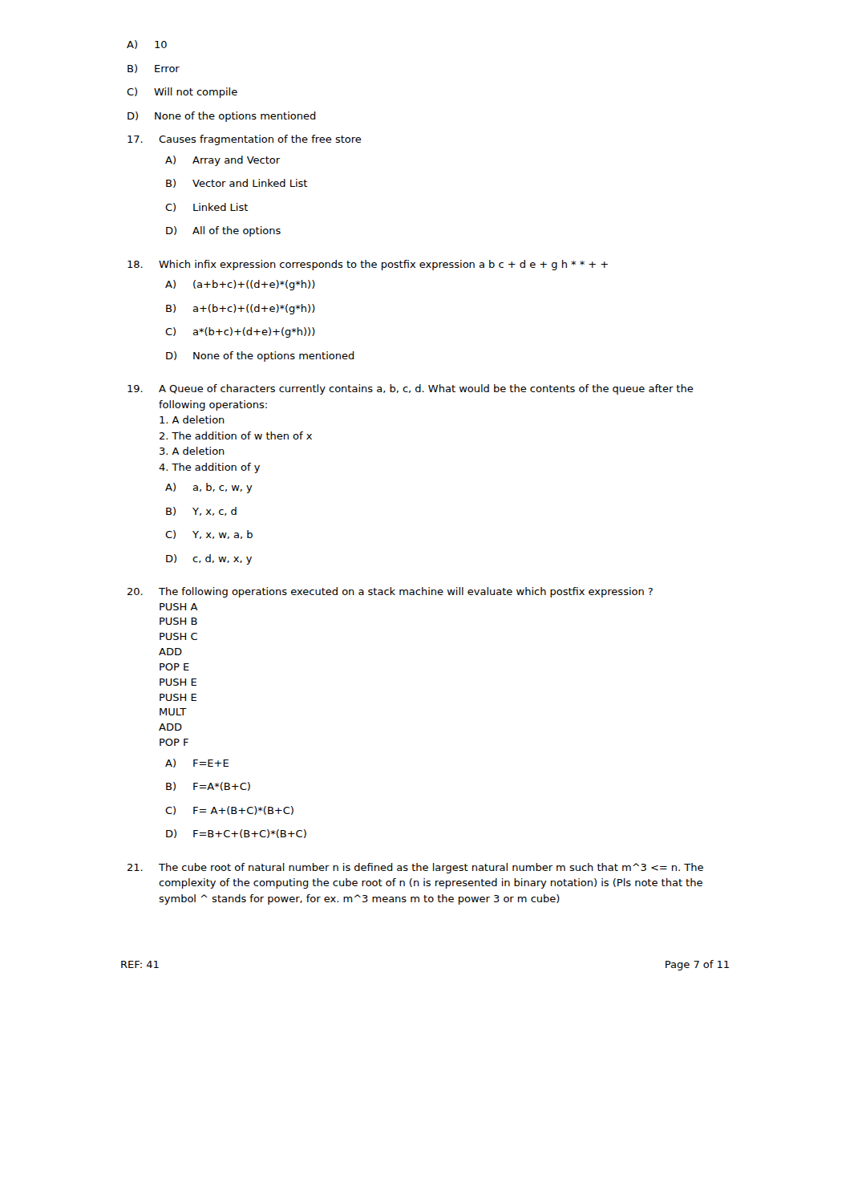10
Error
Will not compile
None of the options mentioned
Causes fragmentation of the free store
Array and Vector
Vector and Linked List
Linked List
All of the options
Which infix expression corresponds to the postfix expression a b c + d e + g h * * + +
(a+b+c)+((d+e)*(g*h))
a+(b+c)+((d+e)*(g*h))
a*(b+c)+(d+e)+(g*h)))
None of the options mentioned
A Queue of characters currently contains a, b, c, d. What would be the contents of the queue after the following operations:
1. A deletion
2. The addition of w then of x
3. A deletion
4. The addition of y
a, b, c, w, y
Y, x, c, d
Y, x, w, a, b
c, d, w, x, y
The following operations executed on a stack machine will evaluate which postfix expression ?
PUSH A
PUSH B
PUSH C
ADD
POP E
PUSH E
PUSH E
MULT
ADD
POP F
F=E+E
F=A*(B+C)
F= A+(B+C)*(B+C)
F=B+C+(B+C)*(B+C)
The cube root of natural number n is defined as the largest natural number m such that m^3 <= n. The complexity of the computing the cube root of n (n is represented in binary notation) is (Pls note that the symbol ^ stands for power, for ex. m^3 means m to the power 3 or m cube)
REF: 41 Page 7 of 11